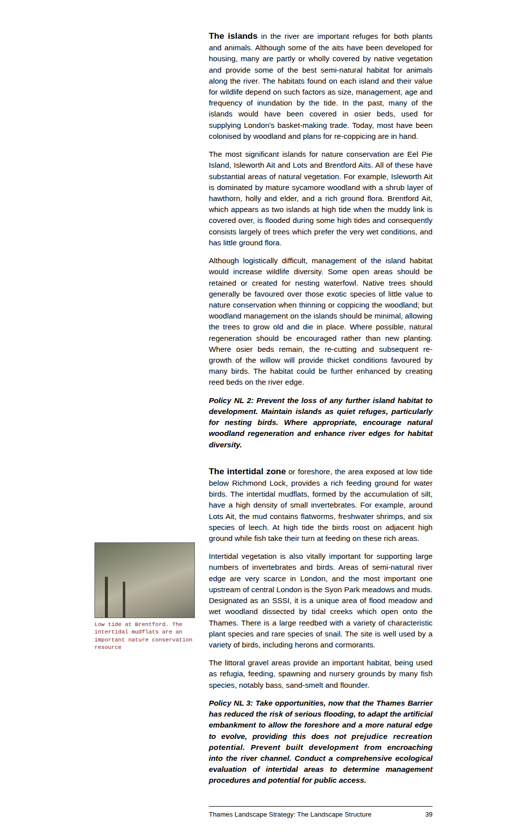Low tide at Brentford. The intertidal mudflats are an important nature conservation resource
The islands in the river are important refuges for both plants and animals. Although some of the aits have been developed for housing, many are partly or wholly covered by native vegetation and provide some of the best semi-natural habitat for animals along the river. The habitats found on each island and their value for wildlife depend on such factors as size, management, age and frequency of inundation by the tide. In the past, many of the islands would have been covered in osier beds, used for supplying London's basket-making trade. Today, most have been colonised by woodland and plans for re-coppicing are in hand.
The most significant islands for nature conservation are Eel Pie Island, Isleworth Ait and Lots and Brentford Aits. All of these have substantial areas of natural vegetation. For example, Isleworth Ait is dominated by mature sycamore woodland with a shrub layer of hawthorn, holly and elder, and a rich ground flora. Brentford Ait, which appears as two islands at high tide when the muddy link is covered over, is flooded during some high tides and consequently consists largely of trees which prefer the very wet conditions, and has little ground flora.
Although logistically difficult, management of the island habitat would increase wildlife diversity. Some open areas should be retained or created for nesting waterfowl. Native trees should generally be favoured over those exotic species of little value to nature conservation when thinning or coppicing the woodland; but woodland management on the islands should be minimal, allowing the trees to grow old and die in place. Where possible, natural regeneration should be encouraged rather than new planting. Where osier beds remain, the re-cutting and subsequent re-growth of the willow will provide thicket conditions favoured by many birds. The habitat could be further enhanced by creating reed beds on the river edge.
Policy NL 2: Prevent the loss of any further island habitat to development. Maintain islands as quiet refuges, particularly for nesting birds. Where appropriate, encourage natural woodland regeneration and enhance river edges for habitat diversity.
The intertidal zone or foreshore, the area exposed at low tide below Richmond Lock, provides a rich feeding ground for water birds. The intertidal mudflats, formed by the accumulation of silt, have a high density of small invertebrates. For example, around Lots Ait, the mud contains flatworms, freshwater shrimps, and six species of leech. At high tide the birds roost on adjacent high ground while fish take their turn at feeding on these rich areas.
Intertidal vegetation is also vitally important for supporting large numbers of invertebrates and birds. Areas of semi-natural river edge are very scarce in London, and the most important one upstream of central London is the Syon Park meadows and muds. Designated as an SSSI, it is a unique area of flood meadow and wet woodland dissected by tidal creeks which open onto the Thames. There is a large reedbed with a variety of characteristic plant species and rare species of snail. The site is well used by a variety of birds, including herons and cormorants.
The littoral gravel areas provide an important habitat, being used as refugia, feeding, spawning and nursery grounds by many fish species, notably bass, sand-smelt and flounder.
Policy NL 3: Take opportunities, now that the Thames Barrier has reduced the risk of serious flooding, to adapt the artificial embankment to allow the foreshore and a more natural edge to evolve, providing this does not prejudice recreation potential. Prevent built development from encroaching into the river channel. Conduct a comprehensive ecological evaluation of intertidal areas to determine management procedures and potential for public access.
Thames Landscape Strategy: The Landscape Structure
39